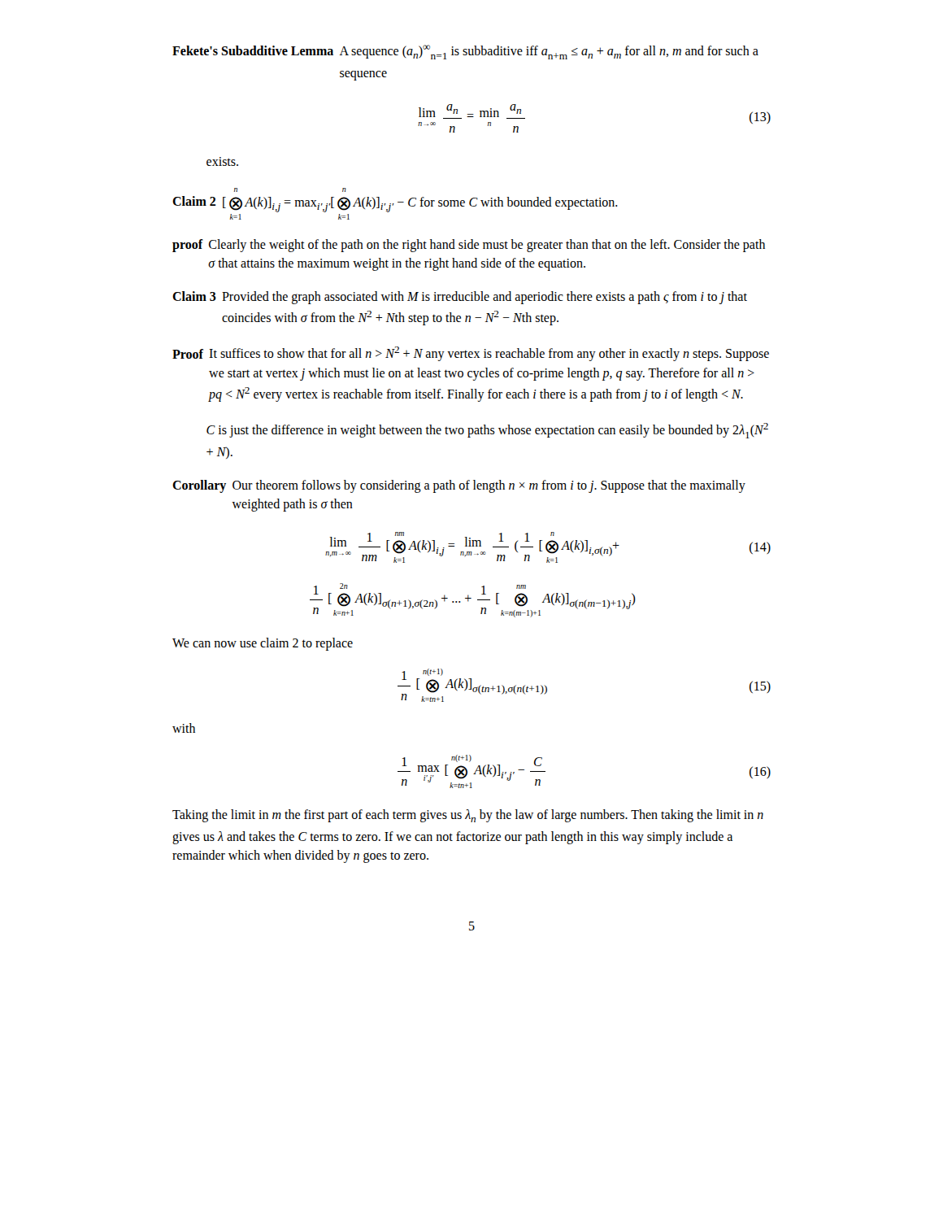Fekete's Subadditive Lemma A sequence (an)∞n=1 is subbaditive iff an+m ≤ an + am for all n, m and for such a sequence
lim n→∞ an n = min n an n (13)
exists.
Claim 2 [n⊗k=1 A(k)]i,j = maxi′,j′[n⊗k=1 A(k)]i′,j′ − C for some C with bounded expectation.
proof Clearly the weight of the path on the right hand side must be greater than that on the left. Consider the path σ that attains the maximum weight in the right hand side of the equation.
Claim 3 Provided the graph associated with M is irreducible and aperiodic there exists a path ς from i to j that coincides with σ from the N2 + Nth step to the n − N2 − Nth step.
Proof It suffices to show that for all n > N2 + N any vertex is reachable from any other in exactly n steps. Suppose we start at vertex j which must lie on at least two cycles of co-prime length p, q say. Therefore for all n > pq < N2 every vertex is reachable from itself. Finally for each i there is a path from j to i of length < N.
C is just the difference in weight between the two paths whose expectation can easily be bounded by 2λ1(N2 + N).
Corollary Our theorem follows by considering a path of length n × m from i to j. Suppose that the maximally weighted path is σ then
lim n,m→∞ 1 nm [nm⊗k=1 A(k)]i,j = lim n,m→∞ 1 m (1 n [n⊗k=1 A(k)]i,σ(n)+ (14)
1 n [2n⊗k=n+1 A(k)]σ(n+1),σ(2n) + ... + 1 n [nm⊗k=n(m−1)+1 A(k)]σ(n(m−1)+1),j)
We can now use claim 2 to replace
1 n [n(t+1)⊗k=tn+1 A(k)]σ(tn+1),σ(n(t+1)) (15)
with
1 n max i′,j′ [n(t+1)⊗k=tn+1 A(k)]i′,j′ − Cn (16)
Taking the limit in m the first part of each term gives us λn by the law of large numbers. Then taking the limit in n gives us λ and takes the C terms to zero. If we can not factorize our path length in this way simply include a remainder which when divided by n goes to zero.
5